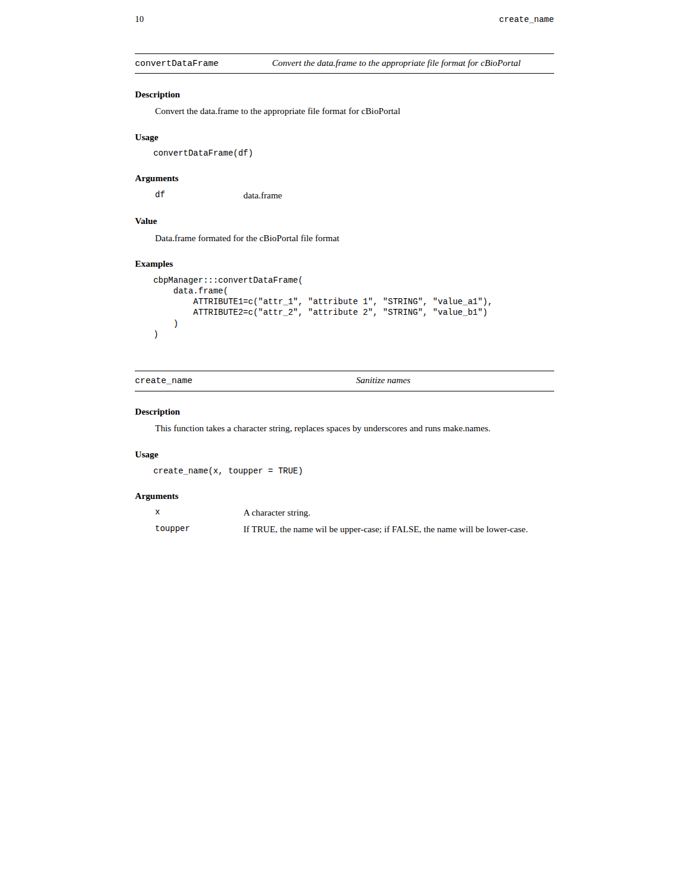10 create_name
convertDataFrame Convert the data.frame to the appropriate file format for cBioPortal
Description
Convert the data.frame to the appropriate file format for cBioPortal
Usage
convertDataFrame(df)
Arguments
df
data.frame
Value
Data.frame formated for the cBioPortal file format
Examples
cbpManager:::convertDataFrame(
    data.frame(
        ATTRIBUTE1=c("attr_1", "attribute 1", "STRING", "value_a1"),
        ATTRIBUTE2=c("attr_2", "attribute 2", "STRING", "value_b1")
    )
)
create_name Sanitize names
Description
This function takes a character string, replaces spaces by underscores and runs make.names.
Usage
create_name(x, toupper = TRUE)
Arguments
x
A character string.
toupper
If TRUE, the name wil be upper-case; if FALSE, the name will be lower-case.